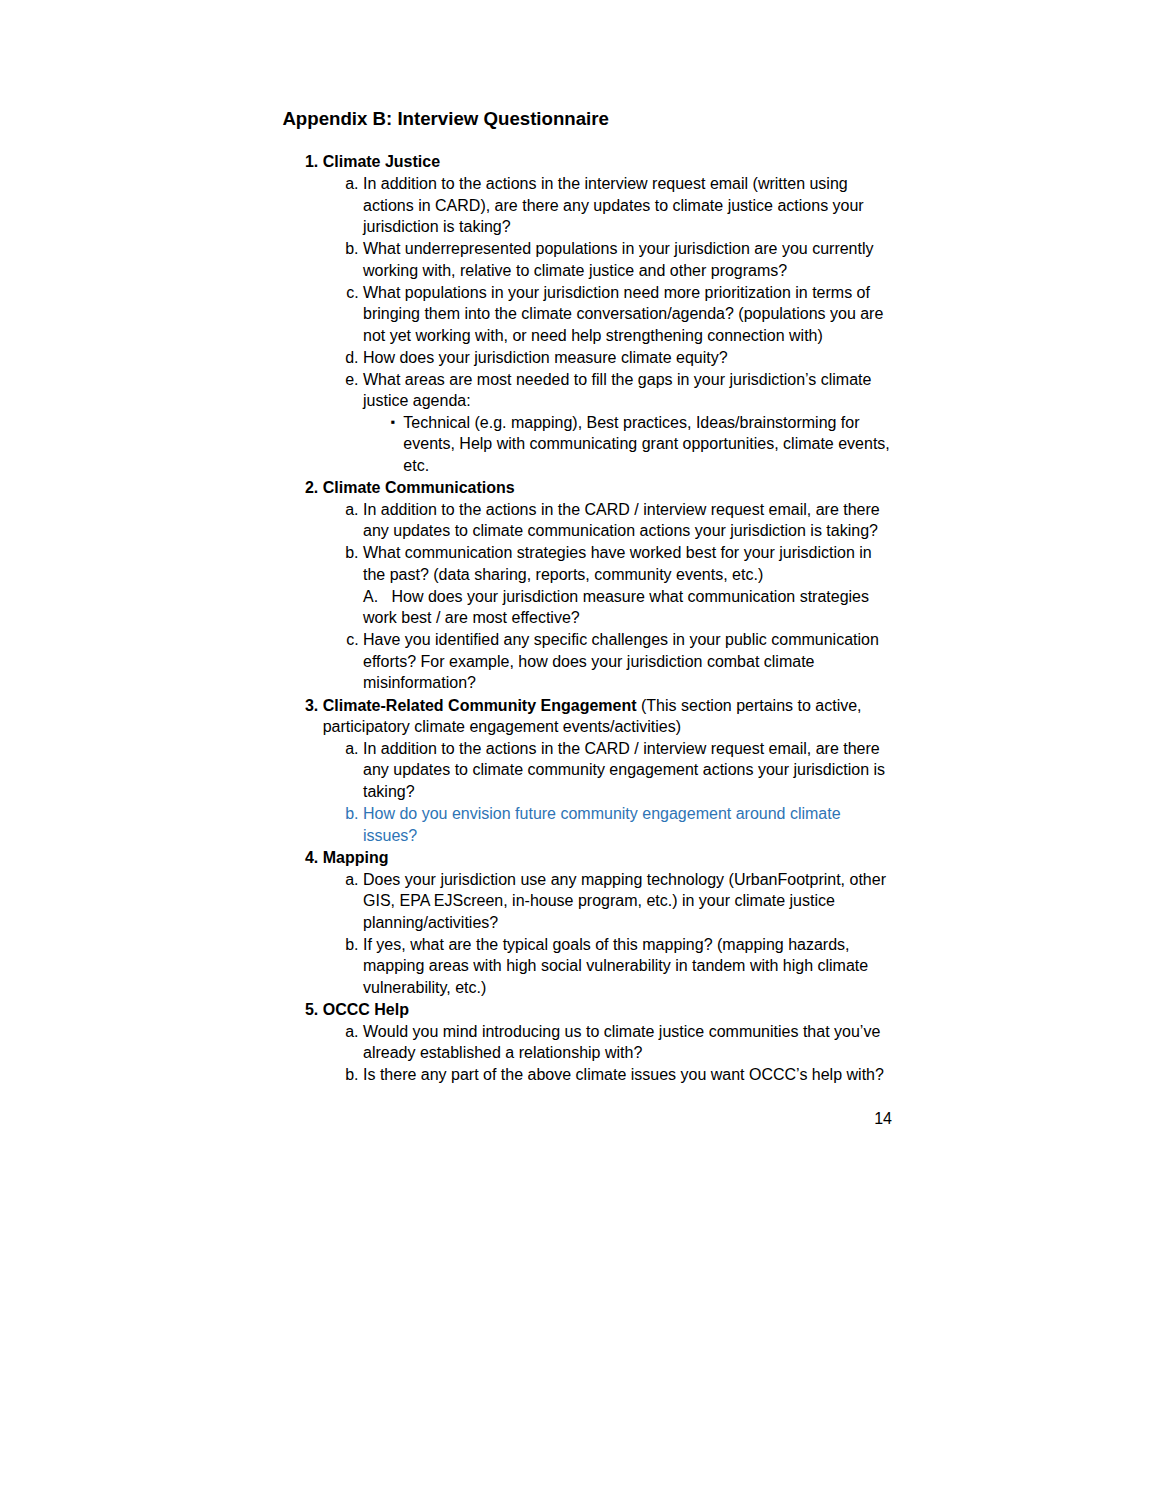Appendix B: Interview Questionnaire
Climate Justice
In addition to the actions in the interview request email (written using actions in CARD), are there any updates to climate justice actions your jurisdiction is taking?
What underrepresented populations in your jurisdiction are you currently working with, relative to climate justice and other programs?
What populations in your jurisdiction need more prioritization in terms of bringing them into the climate conversation/agenda? (populations you are not yet working with, or need help strengthening connection with)
How does your jurisdiction measure climate equity?
What areas are most needed to fill the gaps in your jurisdiction’s climate justice agenda:
Technical (e.g. mapping), Best practices, Ideas/brainstorming for events, Help with communicating grant opportunities, climate events, etc.
Climate Communications
In addition to the actions in the CARD / interview request email, are there any updates to climate communication actions your jurisdiction is taking?
What communication strategies have worked best for your jurisdiction in the past? (data sharing, reports, community events, etc.)
A. How does your jurisdiction measure what communication strategies work best / are most effective?
Have you identified any specific challenges in your public communication efforts? For example, how does your jurisdiction combat climate misinformation?
Climate-Related Community Engagement (This section pertains to active, participatory climate engagement events/activities)
In addition to the actions in the CARD / interview request email, are there any updates to climate community engagement actions your jurisdiction is taking?
How do you envision future community engagement around climate issues?
Mapping
Does your jurisdiction use any mapping technology (UrbanFootprint, other GIS, EPA EJScreen, in-house program, etc.) in your climate justice planning/activities?
If yes, what are the typical goals of this mapping? (mapping hazards, mapping areas with high social vulnerability in tandem with high climate vulnerability, etc.)
OCCC Help
Would you mind introducing us to climate justice communities that you’ve already established a relationship with?
Is there any part of the above climate issues you want OCCC’s help with?
14